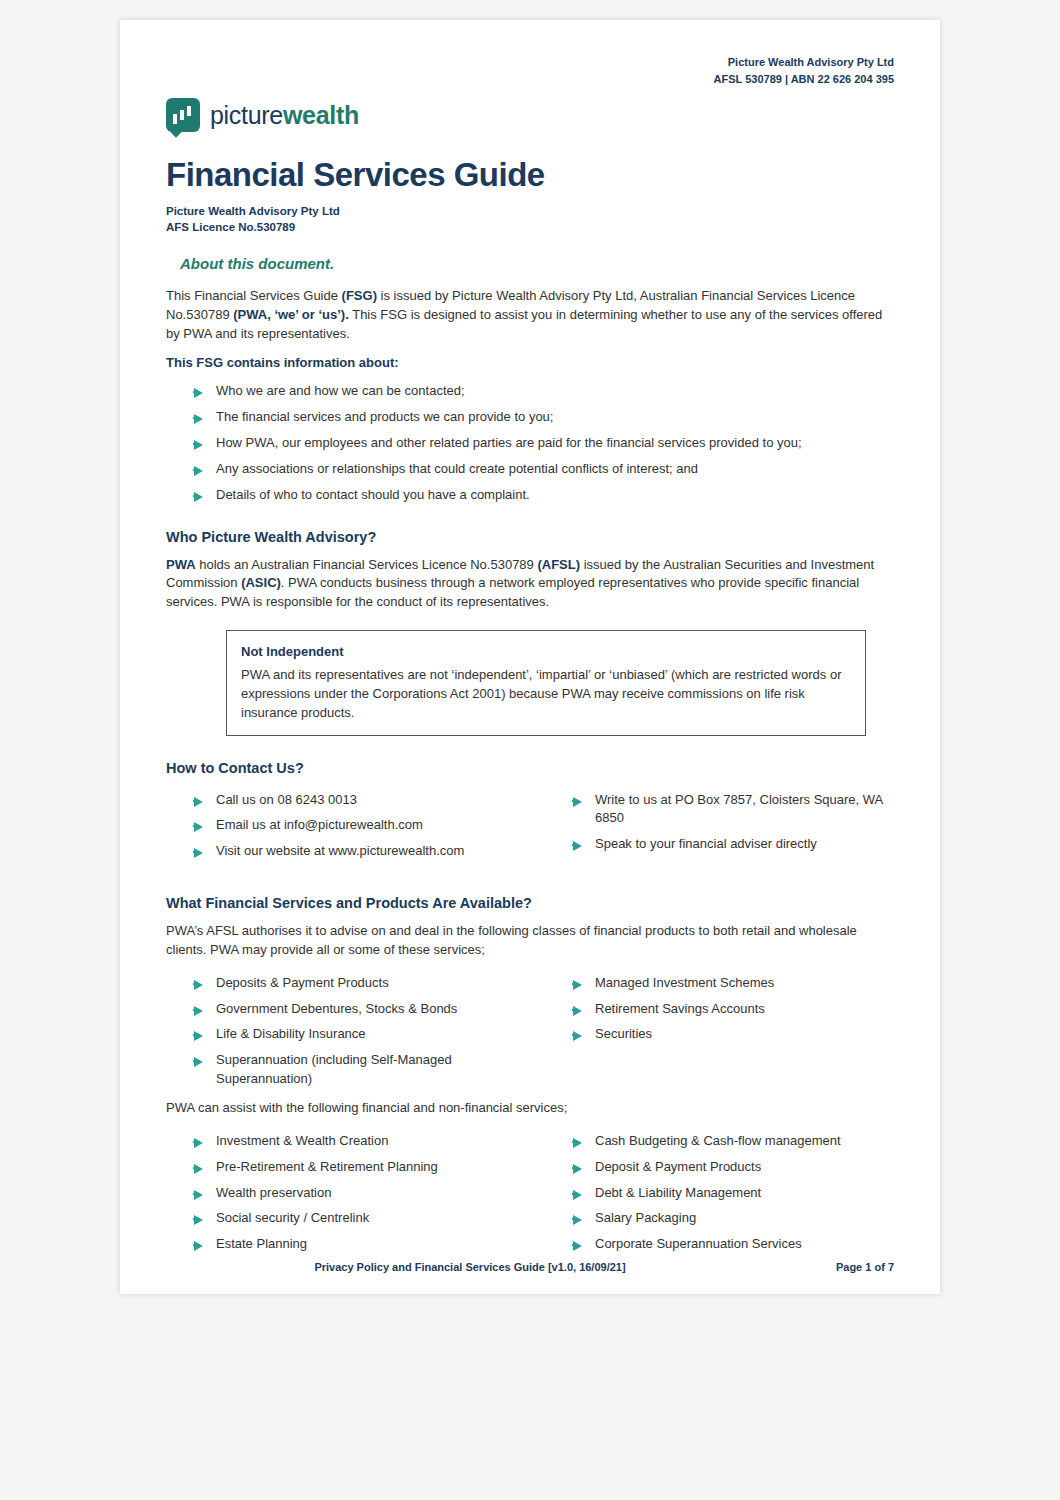Picture Wealth Advisory Pty Ltd
AFSL 530789 | ABN 22 626 204 395
picture wealth
Financial Services Guide
Picture Wealth Advisory Pty Ltd
AFS Licence No.530789
About this document.
This Financial Services Guide (FSG) is issued by Picture Wealth Advisory Pty Ltd, Australian Financial Services Licence No.530789 (PWA, ‘we’ or ‘us’). This FSG is designed to assist you in determining whether to use any of the services offered by PWA and its representatives.
This FSG contains information about:
Who we are and how we can be contacted;
The financial services and products we can provide to you;
How PWA, our employees and other related parties are paid for the financial services provided to you;
Any associations or relationships that could create potential conflicts of interest; and
Details of who to contact should you have a complaint.
Who Picture Wealth Advisory?
PWA holds an Australian Financial Services Licence No.530789 (AFSL) issued by the Australian Securities and Investment Commission (ASIC). PWA conducts business through a network employed representatives who provide specific financial services. PWA is responsible for the conduct of its representatives.
Not Independent
PWA and its representatives are not ‘independent’, ‘impartial’ or ‘unbiased’ (which are restricted words or expressions under the Corporations Act 2001) because PWA may receive commissions on life risk insurance products.
How to Contact Us?
Call us on 08 6243 0013
Email us at info@picturewealth.com
Visit our website at www.picturewealth.com
Write to us at PO Box 7857, Cloisters Square, WA 6850
Speak to your financial adviser directly
What Financial Services and Products Are Available?
PWA’s AFSL authorises it to advise on and deal in the following classes of financial products to both retail and wholesale clients. PWA may provide all or some of these services;
Deposits & Payment Products
Government Debentures, Stocks & Bonds
Life & Disability Insurance
Superannuation (including Self-Managed Superannuation)
Managed Investment Schemes
Retirement Savings Accounts
Securities
PWA can assist with the following financial and non-financial services;
Investment & Wealth Creation
Pre-Retirement & Retirement Planning
Wealth preservation
Social security / Centrelink
Estate Planning
Cash Budgeting & Cash-flow management
Deposit & Payment Products
Debt & Liability Management
Salary Packaging
Corporate Superannuation Services
Privacy Policy and Financial Services Guide [v1.0, 16/09/21]
Page 1 of 7